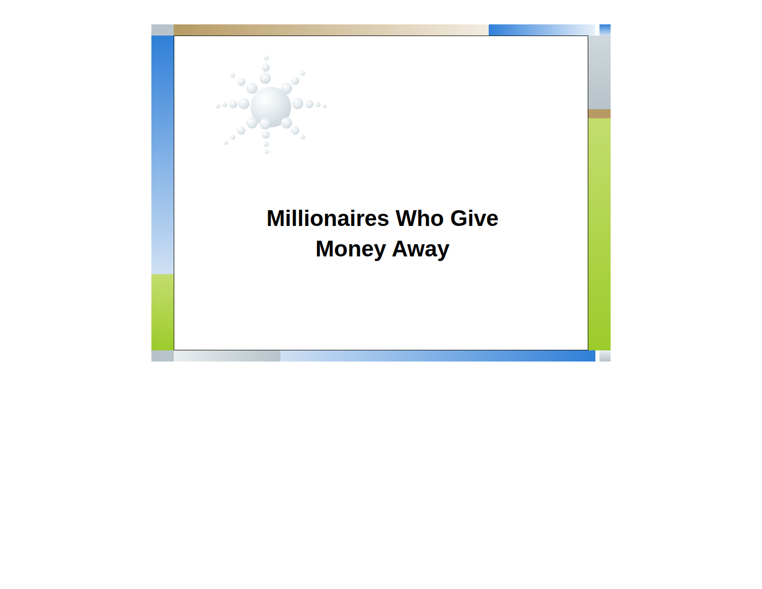Millionaires Who Give Money Away